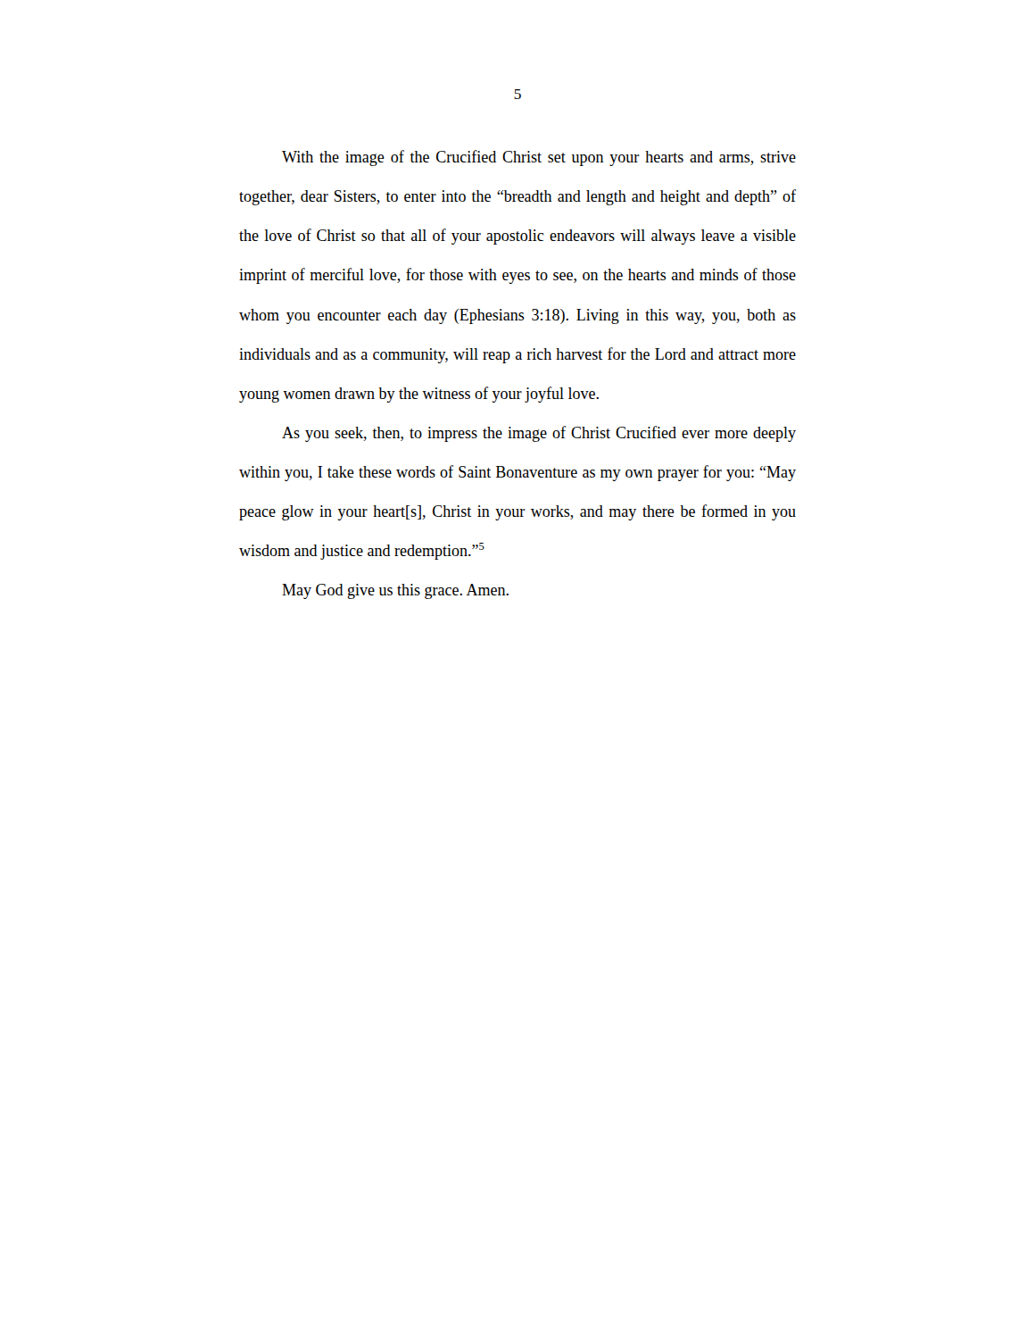5
With the image of the Crucified Christ set upon your hearts and arms, strive together, dear Sisters, to enter into the “breadth and length and height and depth” of the love of Christ so that all of your apostolic endeavors will always leave a visible imprint of merciful love, for those with eyes to see, on the hearts and minds of those whom you encounter each day (Ephesians 3:18). Living in this way, you, both as individuals and as a community, will reap a rich harvest for the Lord and attract more young women drawn by the witness of your joyful love.
As you seek, then, to impress the image of Christ Crucified ever more deeply within you, I take these words of Saint Bonaventure as my own prayer for you: “May peace glow in your heart[s], Christ in your works, and may there be formed in you wisdom and justice and redemption.”5
May God give us this grace. Amen.